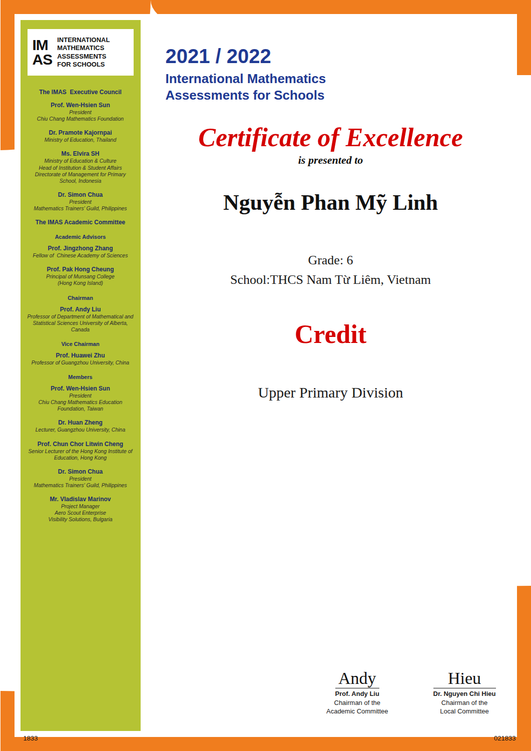IMAS
International
Mathematics
Assessments
for Schools
The IMAS Executive Council
Prof. Wen-Hsien Sun President Chiu Chang Mathematics Foundation
Dr. Pramote Kajornpai Ministry of Education, Thailand
Ms. Elvira SH Ministry of Education & Culture Head of Institution & Student Affairs Directorate of Management for Primary School, Indonesia
Dr. Simon Chua President Mathematics Trainers' Guild, Philippines
The IMAS Academic Committee
Academic Advisors
Prof. Jingzhong Zhang Fellow of Chinese Academy of Sciences
Prof. Pak Hong Cheung Principal of Munsang College (Hong Kong Island)
Chairman
Prof. Andy Liu Professor of Department of Mathematical and Statistical Sciences University of Alberta, Canada
Vice Chairman
Prof. Huawei Zhu Professor of Guangzhou University, China
Members
Prof. Wen-Hsien Sun President Chiu Chang Mathematics Education Foundation, Taiwan
Dr. Huan Zheng Lecturer, Guangzhou University, China
Prof. Chun Chor Litwin Cheng Senior Lecturer of the Hong Kong Institute of Education, Hong Kong
Dr. Simon Chua President Mathematics Trainers' Guild, Philippines
Mr. Vladislav Marinov Project Manager Aero Scout Enterprise Visibility Solutions, Bulgaria
2021 / 2022
International Mathematics
Assessments for Schools
Certificate of Excellence
is presented to
Nguyễn Phan Mỹ Linh
Grade: 6
School:THCS Nam Từ Liêm, Vietnam
Credit
Upper Primary Division
Andy
Prof. Andy Liu
Chairman of the
Academic Committee
Hieu
Dr. Nguyen Chi Hieu
Chairman of the
Local Committee
1833
021833